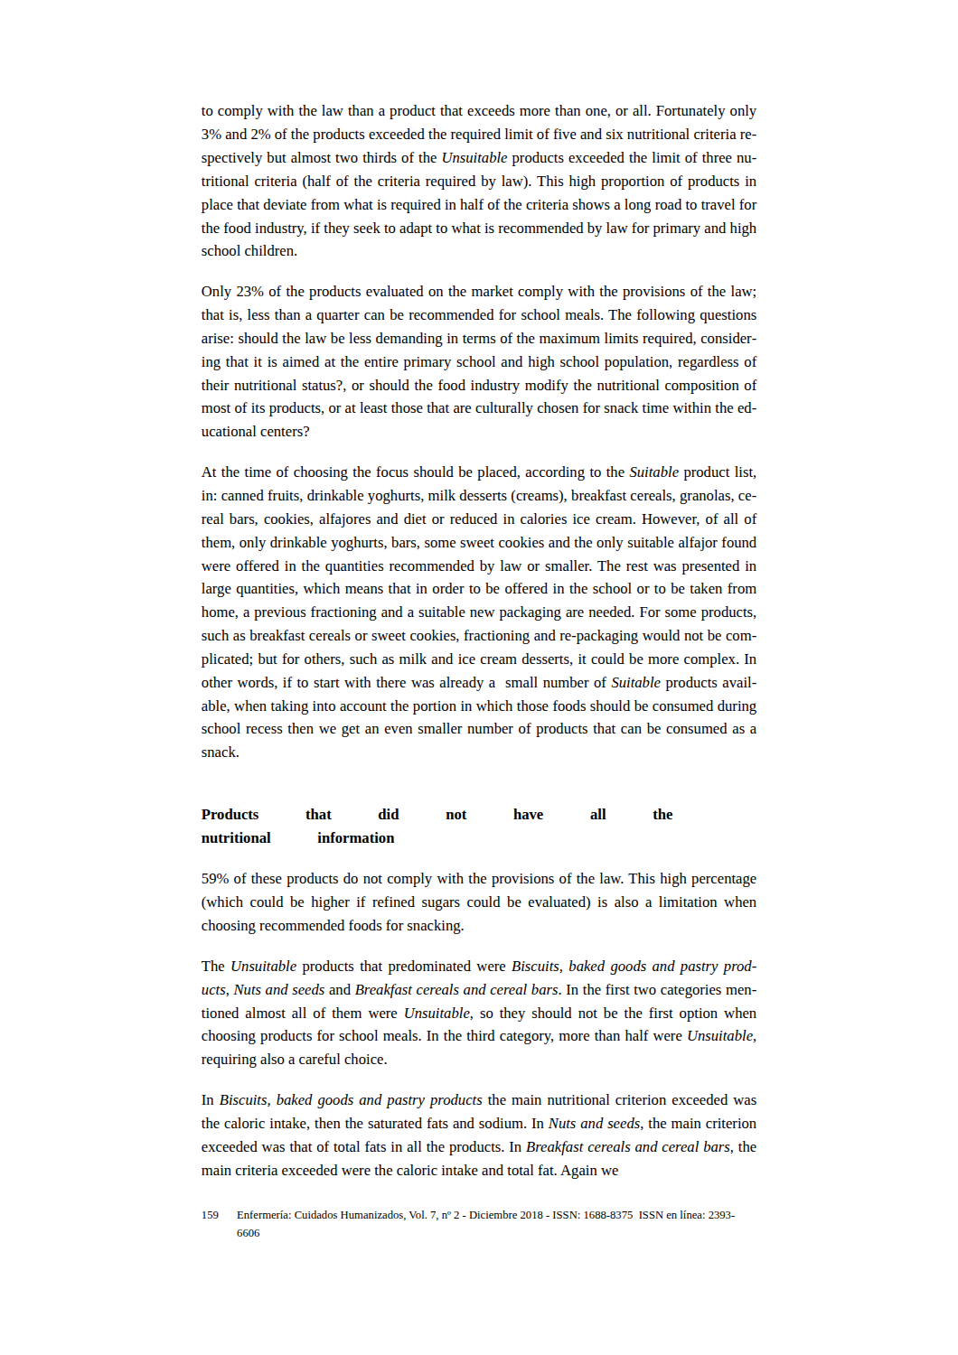to comply with the law than a product that exceeds more than one, or all. Fortunately only 3% and 2% of the products exceeded the required limit of five and six nutritional criteria respectively but almost two thirds of the Unsuitable products exceeded the limit of three nutritional criteria (half of the criteria required by law). This high proportion of products in place that deviate from what is required in half of the criteria shows a long road to travel for the food industry, if they seek to adapt to what is recommended by law for primary and high school children.
Only 23% of the products evaluated on the market comply with the provisions of the law; that is, less than a quarter can be recommended for school meals. The following questions arise: should the law be less demanding in terms of the maximum limits required, considering that it is aimed at the entire primary school and high school population, regardless of their nutritional status?, or should the food industry modify the nutritional composition of most of its products, or at least those that are culturally chosen for snack time within the educational centers?
At the time of choosing the focus should be placed, according to the Suitable product list, in: canned fruits, drinkable yoghurts, milk desserts (creams), breakfast cereals, granolas, cereal bars, cookies, alfajores and diet or reduced in calories ice cream. However, of all of them, only drinkable yoghurts, bars, some sweet cookies and the only suitable alfajor found were offered in the quantities recommended by law or smaller. The rest was presented in large quantities, which means that in order to be offered in the school or to be taken from home, a previous fractioning and a suitable new packaging are needed. For some products, such as breakfast cereals or sweet cookies, fractioning and re-packaging would not be complicated; but for others, such as milk and ice cream desserts, it could be more complex. In other words, if to start with there was already a small number of Suitable products available, when taking into account the portion in which those foods should be consumed during school recess then we get an even smaller number of products that can be consumed as a snack.
Products that did not have all the nutritional information
59% of these products do not comply with the provisions of the law. This high percentage (which could be higher if refined sugars could be evaluated) is also a limitation when choosing recommended foods for snacking.
The Unsuitable products that predominated were Biscuits, baked goods and pastry products, Nuts and seeds and Breakfast cereals and cereal bars. In the first two categories mentioned almost all of them were Unsuitable, so they should not be the first option when choosing products for school meals. In the third category, more than half were Unsuitable, requiring also a careful choice.
In Biscuits, baked goods and pastry products the main nutritional criterion exceeded was the caloric intake, then the saturated fats and sodium. In Nuts and seeds, the main criterion exceeded was that of total fats in all the products. In Breakfast cereals and cereal bars, the main criteria exceeded were the caloric intake and total fat. Again we
159 Enfermería: Cuidados Humanizados, Vol. 7, nº 2 - Diciembre 2018 - ISSN: 1688-8375 ISSN en línea: 2393-6606